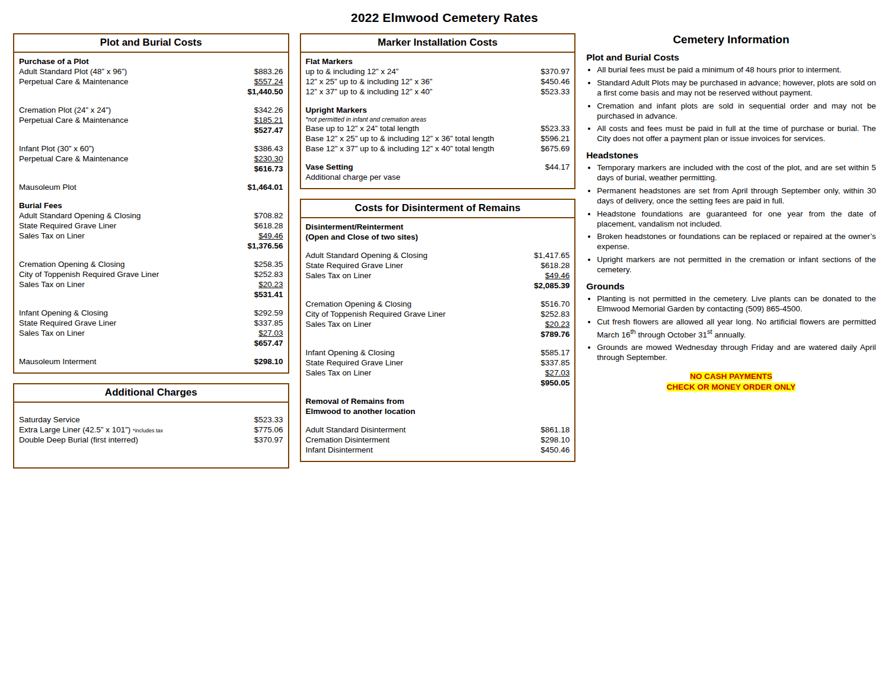2022 Elmwood Cemetery Rates
Plot and Burial Costs
| Purchase of a Plot |
| Adult Standard Plot (48” x 96”) | $883.26 |
| Perpetual Care & Maintenance | $557.24 |
| | $1,440.50 |
| Cremation Plot (24” x 24”) | $342.26 |
| Perpetual Care & Maintenance | $185.21 |
| | $527.47 |
| Infant Plot (30” x 60”) | $386.43 |
| Perpetual Care & Maintenance | $230.30 |
| | $616.73 |
| Mausoleum Plot | $1,464.01 |
| Burial Fees |
| Adult Standard Opening & Closing | $708.82 |
| State Required Grave Liner | $618.28 |
| Sales Tax on Liner | $49.46 |
| | $1,376.56 |
| Cremation Opening & Closing | $258.35 |
| City of Toppenish Required Grave Liner | $252.83 |
| Sales Tax on Liner | $20.23 |
| | $531.41 |
| Infant Opening & Closing | $292.59 |
| State Required Grave Liner | $337.85 |
| Sales Tax on Liner | $27.03 |
| | $657.47 |
| Mausoleum Interment | $298.10 |
Additional Charges
| Saturday Service | $523.33 |
| Extra Large Liner (42.5” x 101”) *includes tax | $775.06 |
| Double Deep Burial (first interred) | $370.97 |
Marker Installation Costs
| Flat Markers |
| up to & including 12” x 24” | $370.97 |
| 12” x 25” up to & including 12” x 36” | $450.46 |
| 12” x 37” up to & including 12” x 40” | $523.33 |
| Upright Markers |
| *not permitted in infant and cremation areas |
| Base up to 12” x 24” total length | $523.33 |
| Base 12” x 25” up to & including 12” x 36” total length | $596.21 |
| Base 12” x 37” up to & including 12” x 40” total length | $675.69 |
| Vase Setting | $44.17 |
| Additional charge per vase |
Costs for Disinterment of Remains
| Disinterment/Reinterment |
| (Open and Close of two sites) |
| Adult Standard Opening & Closing | $1,417.65 |
| State Required Grave Liner | $618.28 |
| Sales Tax on Liner | $49.46 |
| | $2,085.39 |
| Cremation Opening & Closing | $516.70 |
| City of Toppenish Required Grave Liner | $252.83 |
| Sales Tax on Liner | $20.23 |
| | $789.76 |
| Infant Opening & Closing | $585.17 |
| State Required Grave Liner | $337.85 |
| Sales Tax on Liner | $27.03 |
| | $950.05 |
| Removal of Remains from |
| Elmwood to another location |
| Adult Standard Disinterment | $861.18 |
| Cremation Disinterment | $298.10 |
| Infant Disinterment | $450.46 |
Cemetery Information
Plot and Burial Costs
All burial fees must be paid a minimum of 48 hours prior to interment.
Standard Adult Plots may be purchased in advance; however, plots are sold on a first come basis and may not be reserved without payment.
Cremation and infant plots are sold in sequential order and may not be purchased in advance.
All costs and fees must be paid in full at the time of purchase or burial. The City does not offer a payment plan or issue invoices for services.
Headstones
Temporary markers are included with the cost of the plot, and are set within 5 days of burial, weather permitting.
Permanent headstones are set from April through September only, within 30 days of delivery, once the setting fees are paid in full.
Headstone foundations are guaranteed for one year from the date of placement, vandalism not included.
Broken headstones or foundations can be replaced or repaired at the owner’s expense.
Upright markers are not permitted in the cremation or infant sections of the cemetery.
Grounds
Planting is not permitted in the cemetery. Live plants can be donated to the Elmwood Memorial Garden by contacting (509) 865-4500.
Cut fresh flowers are allowed all year long. No artificial flowers are permitted March 16th through October 31st annually.
Grounds are mowed Wednesday through Friday and are watered daily April through September.
NO CASH PAYMENTS
CHECK OR MONEY ORDER ONLY